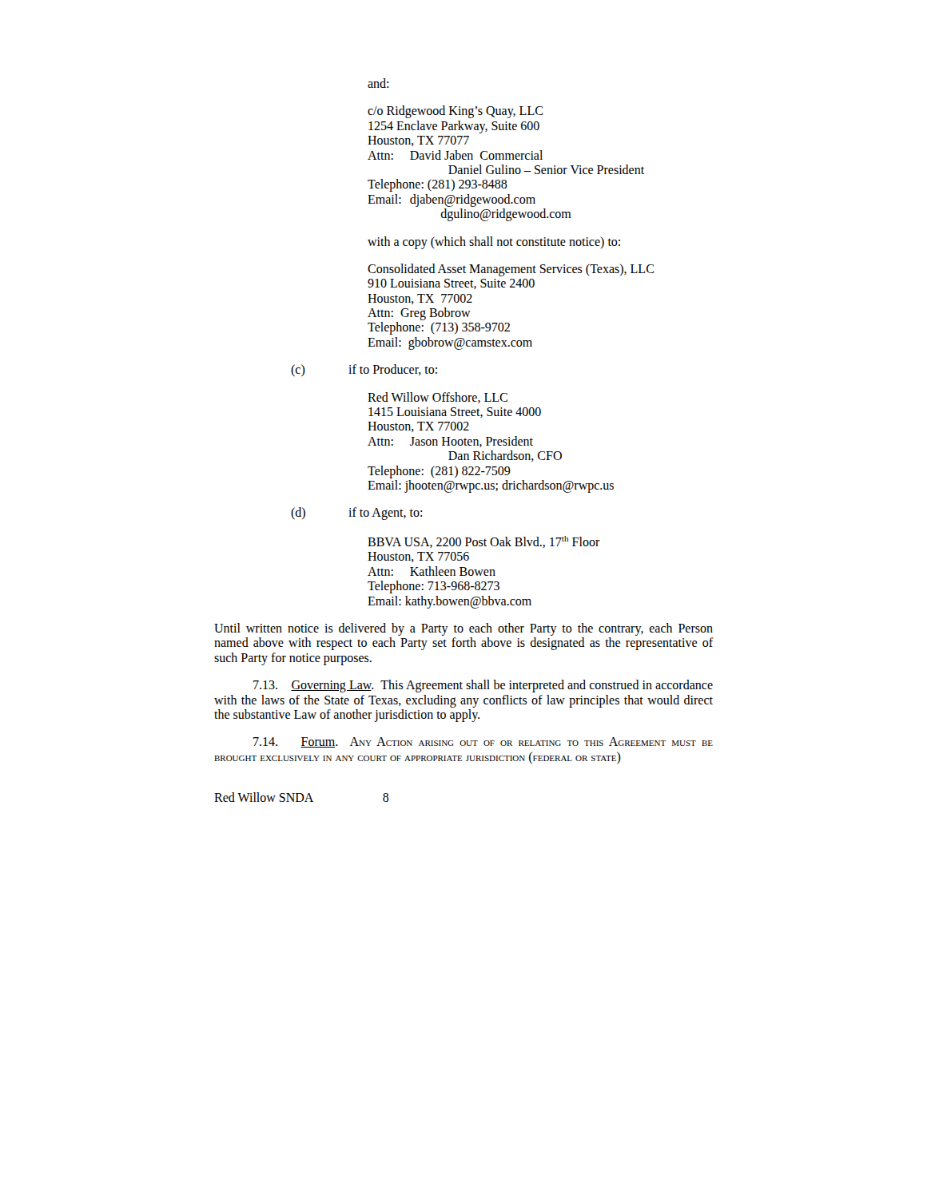and:
c/o Ridgewood King’s Quay, LLC
1254 Enclave Parkway, Suite 600
Houston, TX 77077
Attn:
David Jaben Commercial
Daniel Gulino – Senior Vice President
Telephone: (281) 293-8488
Email:
djaben@ridgewood.com
dgulino@ridgewood.com
with a copy (which shall not constitute notice) to:
Consolidated Asset Management Services (Texas), LLC
910 Louisiana Street, Suite 2400
Houston, TX 77002
Attn: Greg Bobrow
Telephone: (713) 358-9702
Email: gbobrow@camstex.com
(c)
if to Producer, to:
Red Willow Offshore, LLC
1415 Louisiana Street, Suite 4000
Houston, TX 77002
Attn:
Jason Hooten, President
Dan Richardson, CFO
Telephone: (281) 822-7509
Email: jhooten@rwpc.us; drichardson@rwpc.us
(d)
if to Agent, to:
BBVA USA, 2200 Post Oak Blvd., 17th Floor
Houston, TX 77056
Attn:
Kathleen Bowen
Telephone: 713-968-8273
Email: kathy.bowen@bbva.com
Until written notice is delivered by a Party to each other Party to the contrary, each Person named above with respect to each Party set forth above is designated as the representative of such Party for notice purposes.
7.13. Governing Law. This Agreement shall be interpreted and construed in accordance with the laws of the State of Texas, excluding any conflicts of law principles that would direct the substantive Law of another jurisdiction to apply.
7.14. Forum. Any Action arising out of or relating to this Agreement must be brought exclusively in any court of appropriate jurisdiction (federal or state)
Red Willow SNDA
8